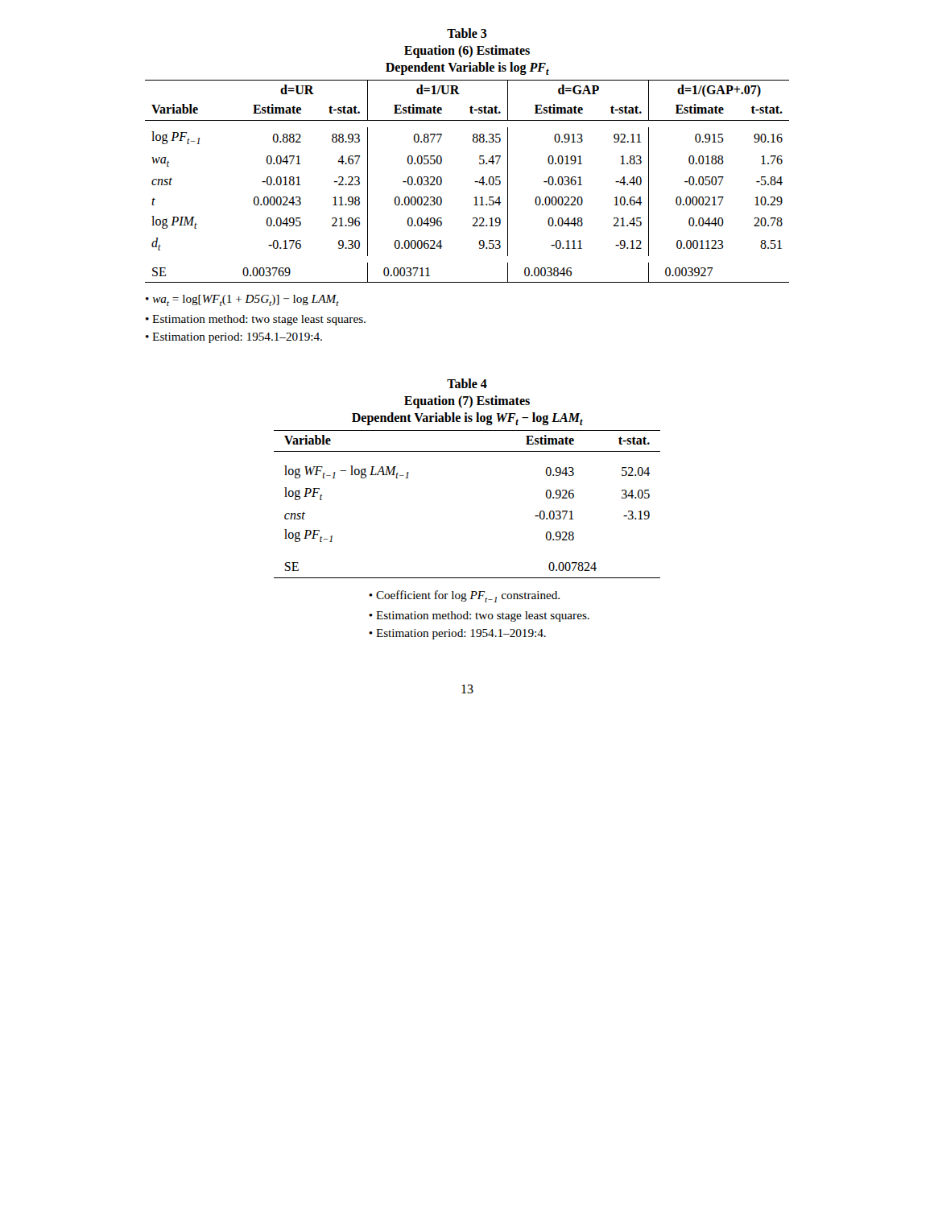Table 3 Equation (6) Estimates Dependent Variable is log PFt
| | d=UR | d=1/UR | d=GAP | d=1/(GAP+.07) |
| --- | --- | --- | --- | --- |
| Variable | Estimate | t-stat. | Estimate | t-stat. | Estimate | t-stat. | Estimate | t-stat. |
| log PF t−1 | 0.882 | 88.93 | 0.877 | 88.35 | 0.913 | 92.11 | 0.915 | 90.16 |
| wa t | 0.0471 | 4.67 | 0.0550 | 5.47 | 0.0191 | 1.83 | 0.0188 | 1.76 |
| cnst | -0.0181 | -2.23 | -0.0320 | -4.05 | -0.0361 | -4.40 | -0.0507 | -5.84 |
| t | 0.000243 | 11.98 | 0.000230 | 11.54 | 0.000220 | 10.64 | 0.000217 | 10.29 |
| log PIM t | 0.0495 | 21.96 | 0.0496 | 22.19 | 0.0448 | 21.45 | 0.0440 | 20.78 |
| d t | -0.176 | 9.30 | 0.000624 | 9.53 | -0.111 | -9.12 | 0.001123 | 8.51 |
| SE | 0.003769 | 0.003711 | 0.003846 | 0.003927 |
• wat = log[WFt(1 + D5Gt)] − log LAMt
• Estimation method: two stage least squares.
• Estimation period: 1954.1–2019:4.
Table 4 Equation (7) Estimates Dependent Variable is log WFt − log LAMt
| Variable | Estimate | t-stat. |
| --- | --- | --- |
| log WF t−1 − log LAM t−1 | 0.943 | 52.04 |
| log PF t | 0.926 | 34.05 |
| cnst | -0.0371 | -3.19 |
| log PF t−1 | 0.928 | |
| SE | 0.007824 |
• Coefficient for log PFt−1 constrained.
• Estimation method: two stage least squares.
• Estimation period: 1954.1–2019:4.
13